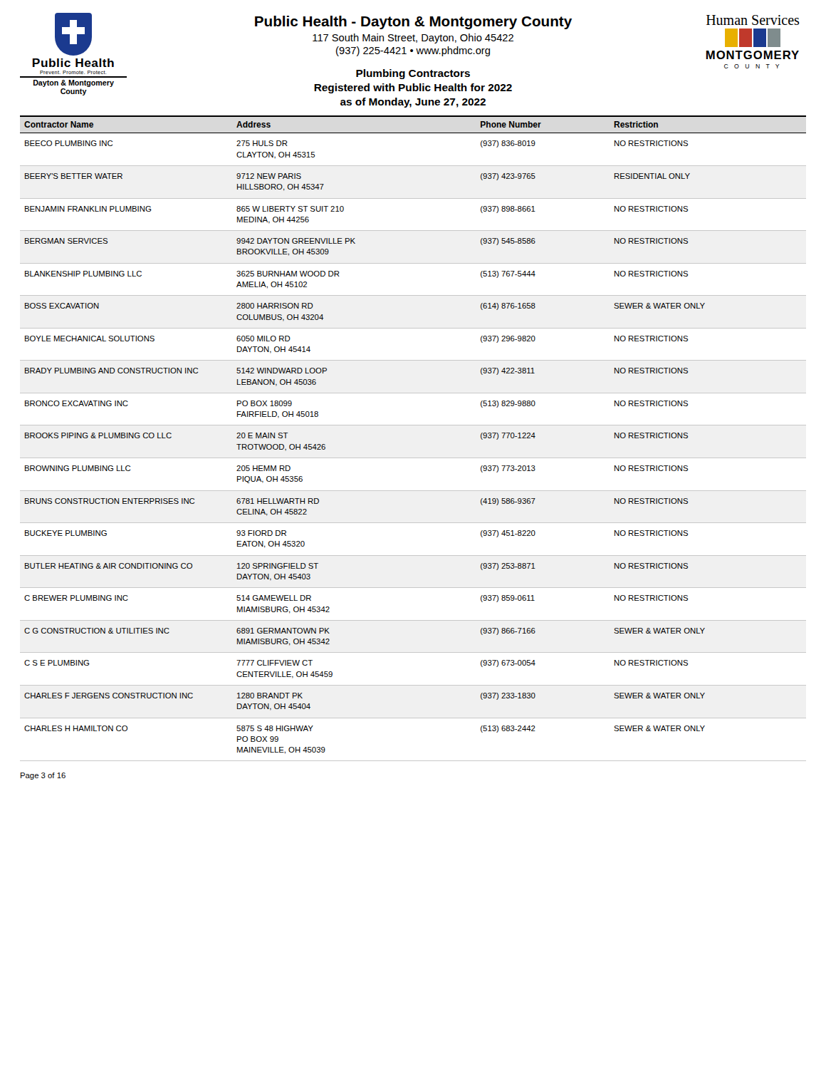Public Health
Prevent. Promote. Protect.
Dayton & Montgomery County
Public Health - Dayton & Montgomery County
117 South Main Street, Dayton, Ohio 45422
(937) 225-4421 • www.phdmc.org
Plumbing Contractors
Registered with Public Health for 2022
as of Monday, June 27, 2022
Human Services
MONTGOMERY
C O U N T Y
| Contractor Name | Address | Phone Number | Restriction |
| --- | --- | --- | --- |
| BEECO PLUMBING INC | 275 HULS DR CLAYTON, OH 45315 | (937) 836-8019 | NO RESTRICTIONS |
| BEERY'S BETTER WATER | 9712 NEW PARIS HILLSBORO, OH 45347 | (937) 423-9765 | RESIDENTIAL ONLY |
| BENJAMIN FRANKLIN PLUMBING | 865 W LIBERTY ST SUIT 210 MEDINA, OH 44256 | (937) 898-8661 | NO RESTRICTIONS |
| BERGMAN SERVICES | 9942 DAYTON GREENVILLE PK BROOKVILLE, OH 45309 | (937) 545-8586 | NO RESTRICTIONS |
| BLANKENSHIP PLUMBING LLC | 3625 BURNHAM WOOD DR AMELIA, OH 45102 | (513) 767-5444 | NO RESTRICTIONS |
| BOSS EXCAVATION | 2800 HARRISON RD COLUMBUS, OH 43204 | (614) 876-1658 | SEWER & WATER ONLY |
| BOYLE MECHANICAL SOLUTIONS | 6050 MILO RD DAYTON, OH 45414 | (937) 296-9820 | NO RESTRICTIONS |
| BRADY PLUMBING AND CONSTRUCTION INC | 5142 WINDWARD LOOP LEBANON, OH 45036 | (937) 422-3811 | NO RESTRICTIONS |
| BRONCO EXCAVATING INC | PO BOX 18099 FAIRFIELD, OH 45018 | (513) 829-9880 | NO RESTRICTIONS |
| BROOKS PIPING & PLUMBING CO LLC | 20 E MAIN ST TROTWOOD, OH 45426 | (937) 770-1224 | NO RESTRICTIONS |
| BROWNING PLUMBING LLC | 205 HEMM RD PIQUA, OH 45356 | (937) 773-2013 | NO RESTRICTIONS |
| BRUNS CONSTRUCTION ENTERPRISES INC | 6781 HELLWARTH RD CELINA, OH 45822 | (419) 586-9367 | NO RESTRICTIONS |
| BUCKEYE PLUMBING | 93 FIORD DR EATON, OH 45320 | (937) 451-8220 | NO RESTRICTIONS |
| BUTLER HEATING & AIR CONDITIONING CO | 120 SPRINGFIELD ST DAYTON, OH 45403 | (937) 253-8871 | NO RESTRICTIONS |
| C BREWER PLUMBING INC | 514 GAMEWELL DR MIAMISBURG, OH 45342 | (937) 859-0611 | NO RESTRICTIONS |
| C G CONSTRUCTION & UTILITIES INC | 6891 GERMANTOWN PK MIAMISBURG, OH 45342 | (937) 866-7166 | SEWER & WATER ONLY |
| C S E PLUMBING | 7777 CLIFFVIEW CT CENTERVILLE, OH 45459 | (937) 673-0054 | NO RESTRICTIONS |
| CHARLES F JERGENS CONSTRUCTION INC | 1280 BRANDT PK DAYTON, OH 45404 | (937) 233-1830 | SEWER & WATER ONLY |
| CHARLES H HAMILTON CO | 5875 S 48 HIGHWAY PO BOX 99 MAINEVILLE, OH 45039 | (513) 683-2442 | SEWER & WATER ONLY |
Page 3 of 16